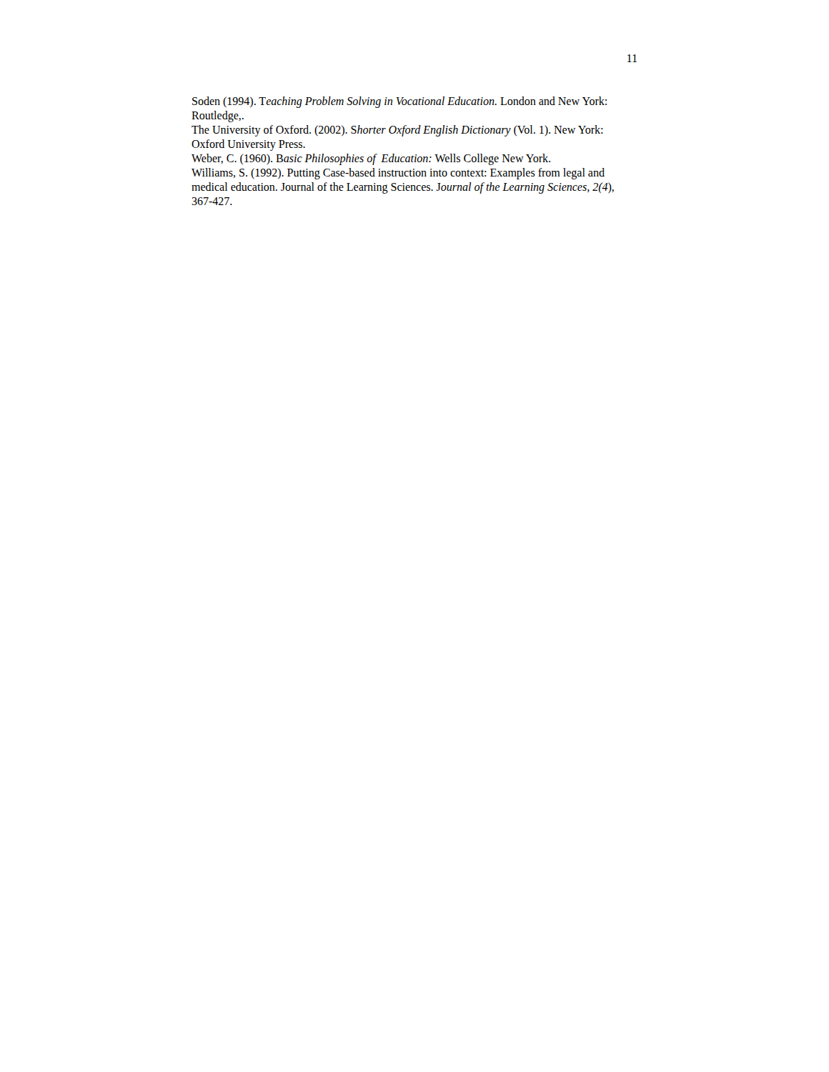11
Soden (1994). Teaching Problem Solving in Vocational Education. London and New York: Routledge,.
The University of Oxford. (2002). Shorter Oxford English Dictionary (Vol. 1). New York: Oxford University Press.
Weber, C. (1960). Basic Philosophies of Education: Wells College New York.
Williams, S. (1992). Putting Case-based instruction into context: Examples from legal and medical education. Journal of the Learning Sciences. Journal of the Learning Sciences, 2(4), 367-427.